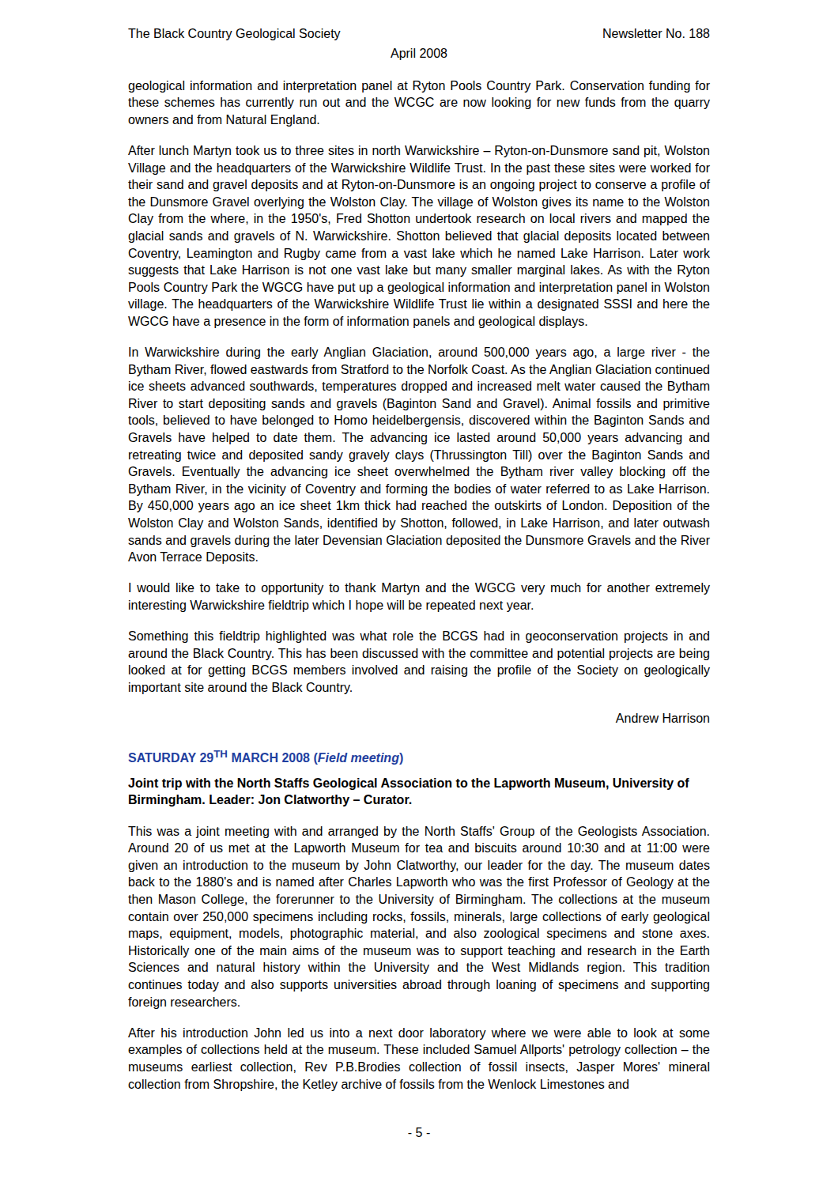The Black Country Geological Society
Newsletter No. 188
April 2008
geological information and interpretation panel at Ryton Pools Country Park. Conservation funding for these schemes has currently run out and the WCGC are now looking for new funds from the quarry owners and from Natural England.
After lunch Martyn took us to three sites in north Warwickshire – Ryton-on-Dunsmore sand pit, Wolston Village and the headquarters of the Warwickshire Wildlife Trust. In the past these sites were worked for their sand and gravel deposits and at Ryton-on-Dunsmore is an ongoing project to conserve a profile of the Dunsmore Gravel overlying the Wolston Clay. The village of Wolston gives its name to the Wolston Clay from the where, in the 1950's, Fred Shotton undertook research on local rivers and mapped the glacial sands and gravels of N. Warwickshire. Shotton believed that glacial deposits located between Coventry, Leamington and Rugby came from a vast lake which he named Lake Harrison. Later work suggests that Lake Harrison is not one vast lake but many smaller marginal lakes. As with the Ryton Pools Country Park the WGCG have put up a geological information and interpretation panel in Wolston village. The headquarters of the Warwickshire Wildlife Trust lie within a designated SSSI and here the WGCG have a presence in the form of information panels and geological displays.
In Warwickshire during the early Anglian Glaciation, around 500,000 years ago, a large river - the Bytham River, flowed eastwards from Stratford to the Norfolk Coast. As the Anglian Glaciation continued ice sheets advanced southwards, temperatures dropped and increased melt water caused the Bytham River to start depositing sands and gravels (Baginton Sand and Gravel). Animal fossils and primitive tools, believed to have belonged to Homo heidelbergensis, discovered within the Baginton Sands and Gravels have helped to date them. The advancing ice lasted around 50,000 years advancing and retreating twice and deposited sandy gravely clays (Thrussington Till) over the Baginton Sands and Gravels. Eventually the advancing ice sheet overwhelmed the Bytham river valley blocking off the Bytham River, in the vicinity of Coventry and forming the bodies of water referred to as Lake Harrison. By 450,000 years ago an ice sheet 1km thick had reached the outskirts of London. Deposition of the Wolston Clay and Wolston Sands, identified by Shotton, followed, in Lake Harrison, and later outwash sands and gravels during the later Devensian Glaciation deposited the Dunsmore Gravels and the River Avon Terrace Deposits.
I would like to take to opportunity to thank Martyn and the WGCG very much for another extremely interesting Warwickshire fieldtrip which I hope will be repeated next year.
Something this fieldtrip highlighted was what role the BCGS had in geoconservation projects in and around the Black Country. This has been discussed with the committee and potential projects are being looked at for getting BCGS members involved and raising the profile of the Society on geologically important site around the Black Country.
Andrew Harrison
SATURDAY 29TH MARCH 2008 (Field meeting)
Joint trip with the North Staffs Geological Association to the Lapworth Museum, University of Birmingham. Leader: Jon Clatworthy – Curator.
This was a joint meeting with and arranged by the North Staffs' Group of the Geologists Association. Around 20 of us met at the Lapworth Museum for tea and biscuits around 10:30 and at 11:00 were given an introduction to the museum by John Clatworthy, our leader for the day. The museum dates back to the 1880's and is named after Charles Lapworth who was the first Professor of Geology at the then Mason College, the forerunner to the University of Birmingham. The collections at the museum contain over 250,000 specimens including rocks, fossils, minerals, large collections of early geological maps, equipment, models, photographic material, and also zoological specimens and stone axes. Historically one of the main aims of the museum was to support teaching and research in the Earth Sciences and natural history within the University and the West Midlands region. This tradition continues today and also supports universities abroad through loaning of specimens and supporting foreign researchers.
After his introduction John led us into a next door laboratory where we were able to look at some examples of collections held at the museum. These included Samuel Allports' petrology collection – the museums earliest collection, Rev P.B.Brodies collection of fossil insects, Jasper Mores' mineral collection from Shropshire, the Ketley archive of fossils from the Wenlock Limestones and
- 5 -